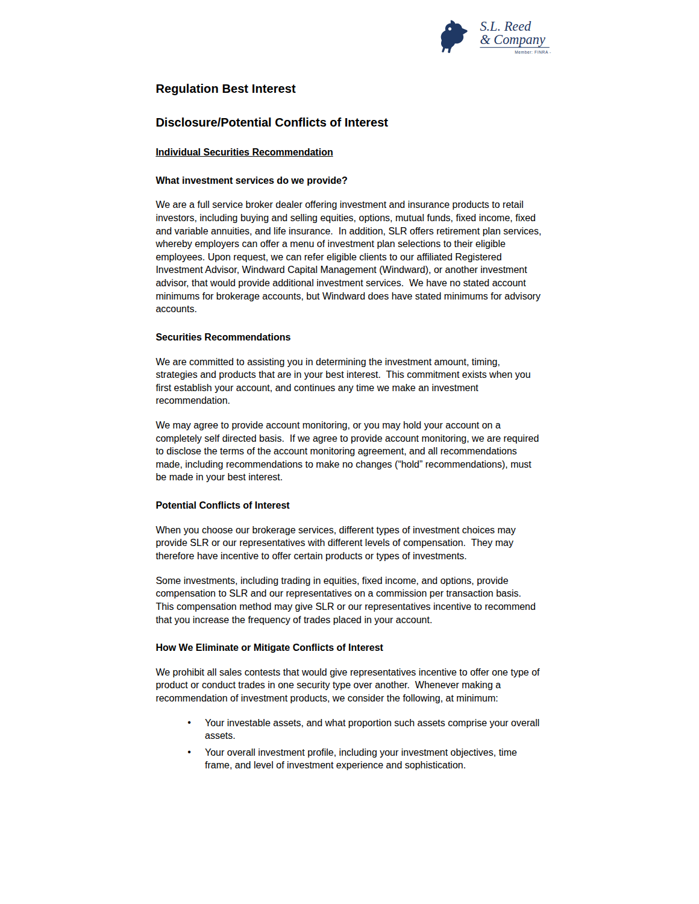S.L. Reed & Company Member: FINRA - SIPC
Regulation Best Interest
Disclosure/Potential Conflicts of Interest
Individual Securities Recommendation
What investment services do we provide?
We are a full service broker dealer offering investment and insurance products to retail investors, including buying and selling equities, options, mutual funds, fixed income, fixed and variable annuities, and life insurance. In addition, SLR offers retirement plan services, whereby employers can offer a menu of investment plan selections to their eligible employees. Upon request, we can refer eligible clients to our affiliated Registered Investment Advisor, Windward Capital Management (Windward), or another investment advisor, that would provide additional investment services. We have no stated account minimums for brokerage accounts, but Windward does have stated minimums for advisory accounts.
Securities Recommendations
We are committed to assisting you in determining the investment amount, timing, strategies and products that are in your best interest. This commitment exists when you first establish your account, and continues any time we make an investment recommendation.
We may agree to provide account monitoring, or you may hold your account on a completely self directed basis. If we agree to provide account monitoring, we are required to disclose the terms of the account monitoring agreement, and all recommendations made, including recommendations to make no changes (“hold” recommendations), must be made in your best interest.
Potential Conflicts of Interest
When you choose our brokerage services, different types of investment choices may provide SLR or our representatives with different levels of compensation. They may therefore have incentive to offer certain products or types of investments.
Some investments, including trading in equities, fixed income, and options, provide compensation to SLR and our representatives on a commission per transaction basis. This compensation method may give SLR or our representatives incentive to recommend that you increase the frequency of trades placed in your account.
How We Eliminate or Mitigate Conflicts of Interest
We prohibit all sales contests that would give representatives incentive to offer one type of product or conduct trades in one security type over another. Whenever making a recommendation of investment products, we consider the following, at minimum:
Your investable assets, and what proportion such assets comprise your overall assets.
Your overall investment profile, including your investment objectives, time frame, and level of investment experience and sophistication.